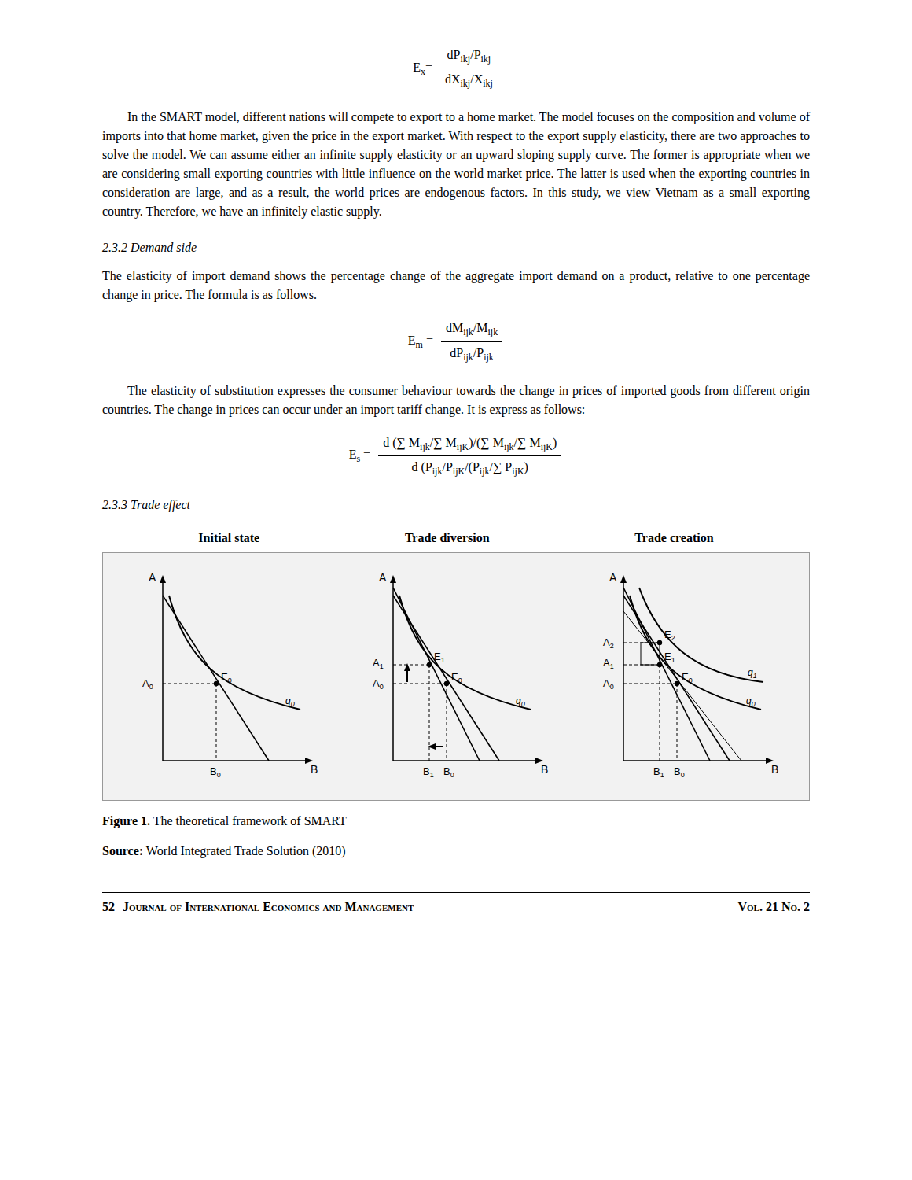Ex= dPikj/Pikj dXikj/Xikj
In the SMART model, different nations will compete to export to a home market. The model focuses on the composition and volume of imports into that home market, given the price in the export market. With respect to the export supply elasticity, there are two approaches to solve the model. We can assume either an infinite supply elasticity or an upward sloping supply curve. The former is appropriate when we are considering small exporting countries with little influence on the world market price. The latter is used when the exporting countries in consideration are large, and as a result, the world prices are endogenous factors. In this study, we view Vietnam as a small exporting country. Therefore, we have an infinitely elastic supply.
2.3.2 Demand side
The elasticity of import demand shows the percentage change of the aggregate import demand on a product, relative to one percentage change in price. The formula is as follows.
Em = dMijk/Mijk dPijk/Pijk
The elasticity of substitution expresses the consumer behaviour towards the change in prices of imported goods from different origin countries. The change in prices can occur under an import tariff change. It is express as follows:
Es = d (∑ Mijk/∑ MijK)/(∑ Mijk/∑ MijK) d (Pijk/PijK/(Pijk/∑ PijK)
2.3.3 Trade effect
Initial state Trade diversion Trade creation
A B q0 E0 A0 B0 A B q0 E0 E1 A0 A1 B1 B0 A B q0 q1 E0 E1 E2 A0 A1 A2 B1 B0
Figure 1. The theoretical framework of SMART
Source: World Integrated Trade Solution (2010)
52 Journal of International Economics and Management
Vol. 21 No. 2